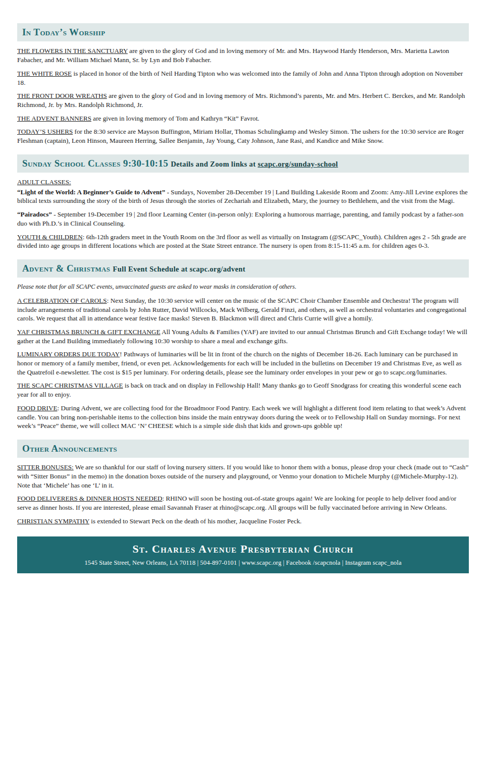In Today’s Worship
THE FLOWERS IN THE SANCTUARY are given to the glory of God and in loving memory of Mr. and Mrs. Haywood Hardy Henderson, Mrs. Marietta Lawton Fabacher, and Mr. William Michael Mann, Sr. by Lyn and Bob Fabacher.
THE WHITE ROSE is placed in honor of the birth of Neil Harding Tipton who was welcomed into the family of John and Anna Tipton through adoption on November 18.
THE FRONT DOOR WREATHS are given to the glory of God and in loving memory of Mrs. Richmond’s parents, Mr. and Mrs. Herbert C. Berckes, and Mr. Randolph Richmond, Jr. by Mrs. Randolph Richmond, Jr.
THE ADVENT BANNERS are given in loving memory of Tom and Kathryn “Kit” Favrot.
TODAY’S USHERS for the 8:30 service are Mayson Buffington, Miriam Hollar, Thomas Schulingkamp and Wesley Simon. The ushers for the 10:30 service are Roger Fleshman (captain), Leon Hinson, Maureen Herring, Sallee Benjamin, Jay Young, Caty Johnson, Jane Rasi, and Kandice and Mike Snow.
Sunday School Classes 9:30-10:15 Details and Zoom links at scapc.org/sunday-school
ADULT CLASSES:
“Light of the World: A Beginner’s Guide to Advent” - Sundays, November 28-December 19 | Land Building Lakeside Room and Zoom: Amy-Jill Levine explores the biblical texts surrounding the story of the birth of Jesus through the stories of Zechariah and Elizabeth, Mary, the journey to Bethlehem, and the visit from the Magi.
“Pairadocs” - September 19-December 19 | 2nd floor Learning Center (in-person only): Exploring a humorous marriage, parenting, and family podcast by a father-son duo with Ph.D.’s in Clinical Counseling.
YOUTH & CHILDREN: 6th-12th graders meet in the Youth Room on the 3rd floor as well as virtually on Instagram (@SCAPC_Youth). Children ages 2 - 5th grade are divided into age groups in different locations which are posted at the State Street entrance. The nursery is open from 8:15-11:45 a.m. for children ages 0-3.
Advent & Christmas Full Event Schedule at scapc.org/advent
Please note that for all SCAPC events, unvaccinated guests are asked to wear masks in consideration of others.
A CELEBRATION OF CAROLS: Next Sunday, the 10:30 service will center on the music of the SCAPC Choir Chamber Ensemble and Orchestra! The program will include arrangements of traditional carols by John Rutter, David Willcocks, Mack Wilberg, Gerald Finzi, and others, as well as orchestral voluntaries and congregational carols. We request that all in attendance wear festive face masks! Steven B. Blackmon will direct and Chris Currie will give a homily.
YAF CHRISTMAS BRUNCH & GIFT EXCHANGE All Young Adults & Families (YAF) are invited to our annual Christmas Brunch and Gift Exchange today! We will gather at the Land Building immediately following 10:30 worship to share a meal and exchange gifts.
LUMINARY ORDERS DUE TODAY! Pathways of luminaries will be lit in front of the church on the nights of December 18-26. Each luminary can be purchased in honor or memory of a family member, friend, or even pet. Acknowledgements for each will be included in the bulletins on December 19 and Christmas Eve, as well as the Quatrefoil e-newsletter. The cost is $15 per luminary. For ordering details, please see the luminary order envelopes in your pew or go to scapc.org/luminaries.
THE SCAPC CHRISTMAS VILLAGE is back on track and on display in Fellowship Hall! Many thanks go to Geoff Snodgrass for creating this wonderful scene each year for all to enjoy.
FOOD DRIVE: During Advent, we are collecting food for the Broadmoor Food Pantry. Each week we will highlight a different food item relating to that week’s Advent candle. You can bring non-perishable items to the collection bins inside the main entryway doors during the week or to Fellowship Hall on Sunday mornings. For next week’s “Peace” theme, we will collect MAC ‘N’ CHEESE which is a simple side dish that kids and grown-ups gobble up!
Other Announcements
SITTER BONUSES: We are so thankful for our staff of loving nursery sitters. If you would like to honor them with a bonus, please drop your check (made out to “Cash” with “Sitter Bonus” in the memo) in the donation boxes outside of the nursery and playground, or Venmo your donation to Michele Murphy (@Michele-Murphy-12). Note that ‘Michele’ has one ‘L’ in it.
FOOD DELIVERERS & DINNER HOSTS NEEDED: RHINO will soon be hosting out-of-state groups again! We are looking for people to help deliver food and/or serve as dinner hosts. If you are interested, please email Savannah Fraser at rhino@scapc.org. All groups will be fully vaccinated before arriving in New Orleans.
CHRISTIAN SYMPATHY is extended to Stewart Peck on the death of his mother, Jacqueline Foster Peck.
St. Charles Avenue Presbyterian Church
1545 State Street, New Orleans, LA 70118 | 504-897-0101 | www.scapc.org | Facebook /scapcnola | Instagram scapc_nola